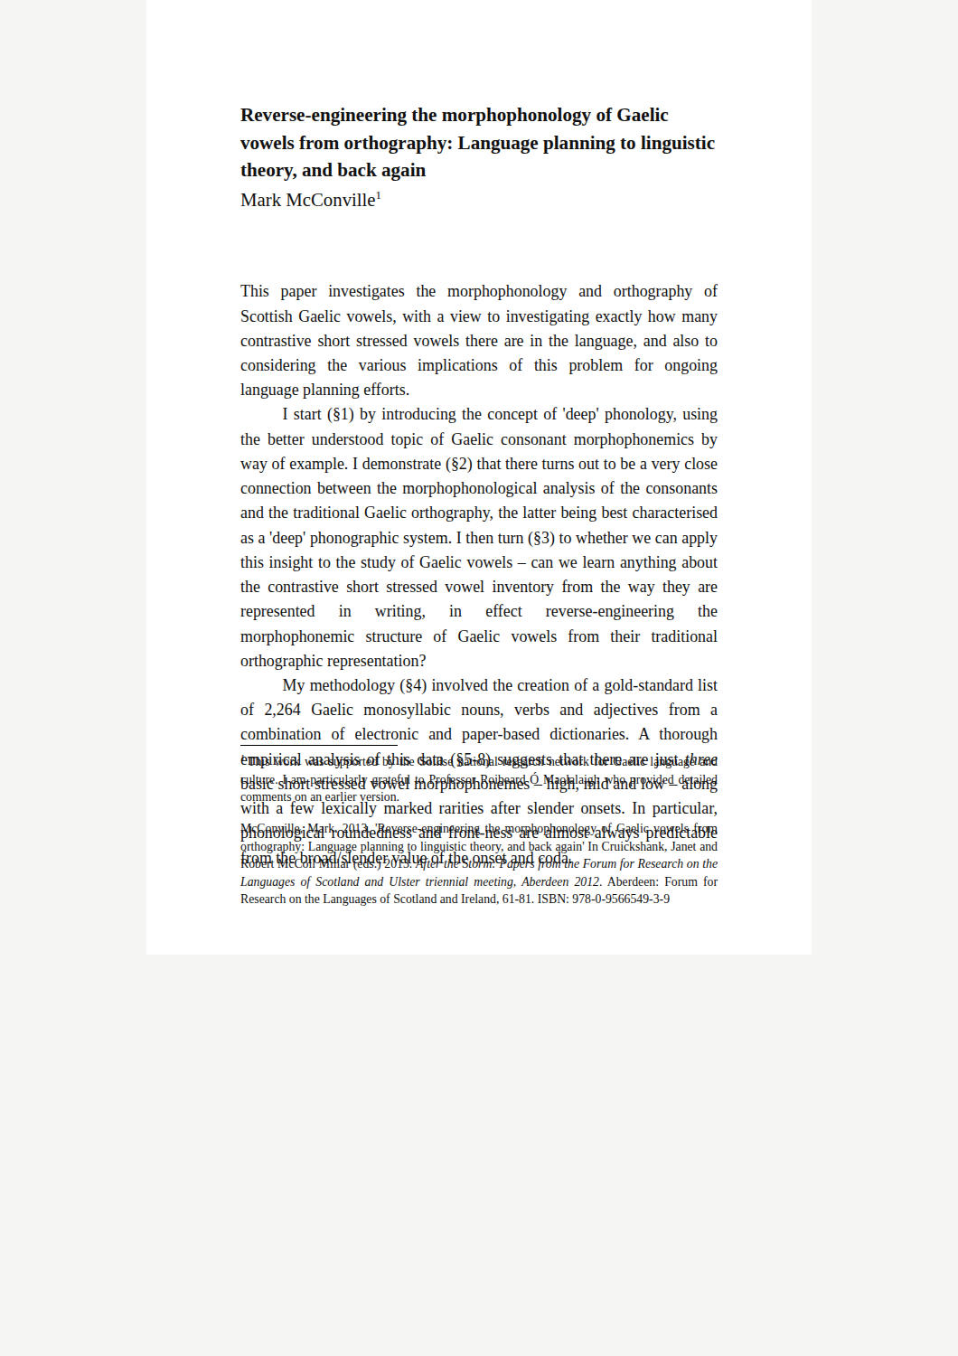Reverse-engineering the morphophonology of Gaelic vowels from orthography: Language planning to linguistic theory, and back again
Mark McConville1
This paper investigates the morphophonology and orthography of Scottish Gaelic vowels, with a view to investigating exactly how many contrastive short stressed vowels there are in the language, and also to considering the various implications of this problem for ongoing language planning efforts.
I start (§1) by introducing the concept of 'deep' phonology, using the better understood topic of Gaelic consonant morphophonemics by way of example. I demonstrate (§2) that there turns out to be a very close connection between the morphophonological analysis of the consonants and the traditional Gaelic orthography, the latter being best characterised as a 'deep' phonographic system. I then turn (§3) to whether we can apply this insight to the study of Gaelic vowels – can we learn anything about the contrastive short stressed vowel inventory from the way they are represented in writing, in effect reverse-engineering the morphophonemic structure of Gaelic vowels from their traditional orthographic representation?
My methodology (§4) involved the creation of a gold-standard list of 2,264 Gaelic monosyllabic nouns, verbs and adjectives from a combination of electronic and paper-based dictionaries. A thorough empirical analysis of this data (§5-8) suggests that there are just three basic short stressed vowel morphophonemes – high, mid and low – along with a few lexically marked rarities after slender onsets. In particular, phonological roundedness and front-ness are almost always predictable from the broad/slender value of the onset and coda.
1This work was supported by the Soillse national research network for Gaelic language and culture. I am particularly grateful to Professor Roibeard Ó Maolalaigh who provided detailed comments on an earlier version.
McConville, Mark. 2013. 'Reverse-engineering the morphophonology of Gaelic vowels from orthography: Language planning to linguistic theory, and back again' In Cruickshank, Janet and Robert McColl Millar (eds.) 2013. After the Storm: Papers from the Forum for Research on the Languages of Scotland and Ulster triennial meeting, Aberdeen 2012. Aberdeen: Forum for Research on the Languages of Scotland and Ireland, 61-81. ISBN: 978-0-9566549-3-9